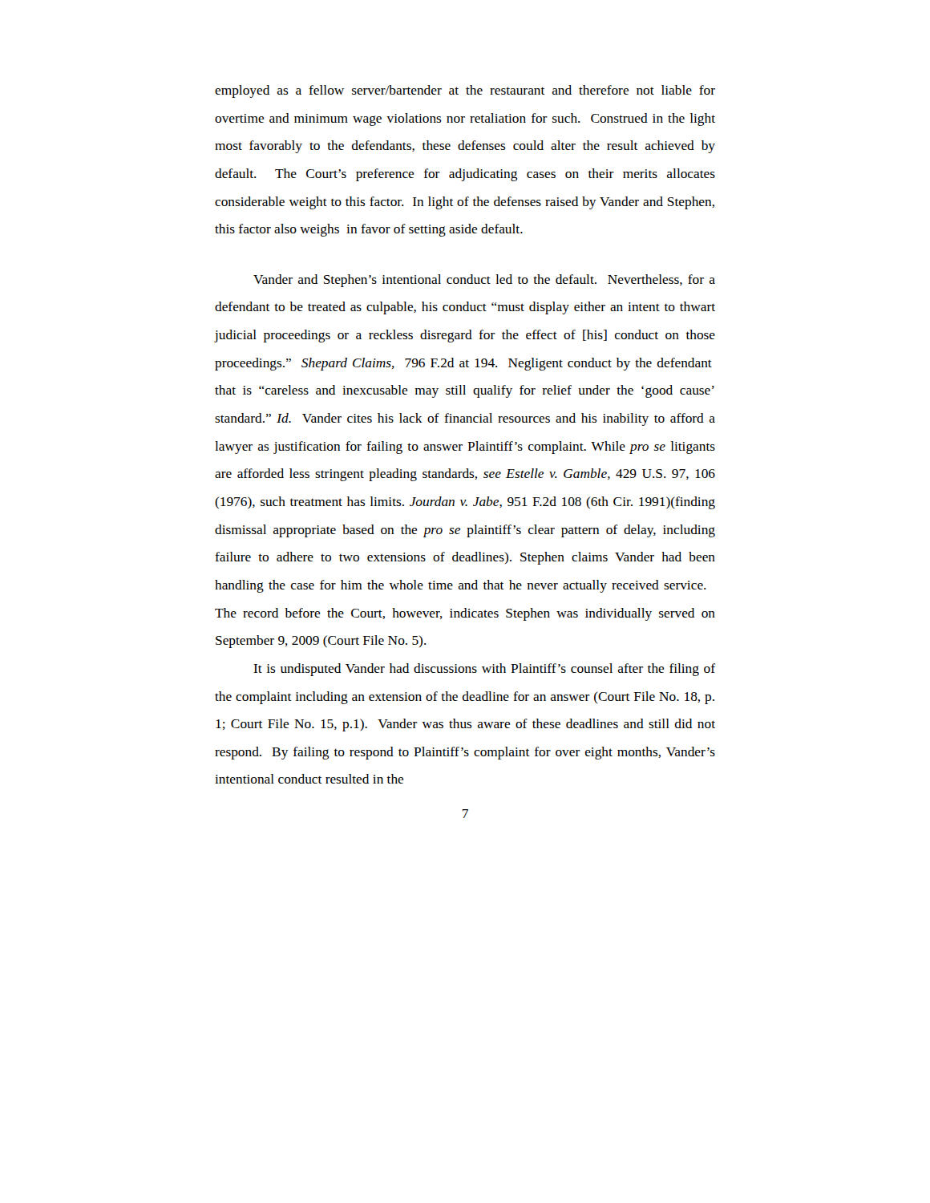employed as a fellow server/bartender at the restaurant and therefore not liable for overtime and minimum wage violations nor retaliation for such. Construed in the light most favorably to the defendants, these defenses could alter the result achieved by default. The Court’s preference for adjudicating cases on their merits allocates considerable weight to this factor. In light of the defenses raised by Vander and Stephen, this factor also weighs in favor of setting aside default.
Vander and Stephen’s intentional conduct led to the default. Nevertheless, for a defendant to be treated as culpable, his conduct “must display either an intent to thwart judicial proceedings or a reckless disregard for the effect of [his] conduct on those proceedings.” Shepard Claims, 796 F.2d at 194. Negligent conduct by the defendant that is “careless and inexcusable may still qualify for relief under the ‘good cause’ standard.” Id. Vander cites his lack of financial resources and his inability to afford a lawyer as justification for failing to answer Plaintiff’s complaint. While pro se litigants are afforded less stringent pleading standards, see Estelle v. Gamble, 429 U.S. 97, 106 (1976), such treatment has limits. Jourdan v. Jabe, 951 F.2d 108 (6th Cir. 1991)(finding dismissal appropriate based on the pro se plaintiff’s clear pattern of delay, including failure to adhere to two extensions of deadlines). Stephen claims Vander had been handling the case for him the whole time and that he never actually received service. The record before the Court, however, indicates Stephen was individually served on September 9, 2009 (Court File No. 5).
It is undisputed Vander had discussions with Plaintiff’s counsel after the filing of the complaint including an extension of the deadline for an answer (Court File No. 18, p. 1; Court File No. 15, p.1). Vander was thus aware of these deadlines and still did not respond. By failing to respond to Plaintiff’s complaint for over eight months, Vander’s intentional conduct resulted in the
7